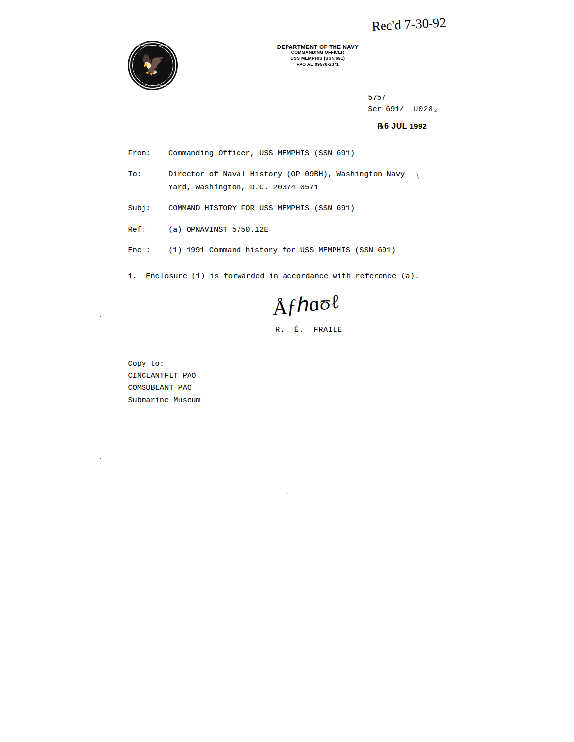Rec'd 7-30-92
DEPARTMENT OF THE NAVY
🦅
UNITED STATES OF AMERICA
DEPARTMENT OF THE NAVY
COMMANDING OFFICER
USS MEMPHIS (SSN 691)
FPO AE 09578-2371
5757
Ser 691/ U028₂
℞6 JUL 1992
| From: | Commanding Officer, USS MEMPHIS (SSN 691) |
| To: | Director of Naval History (OP-09BH), Washington Navy Yard, Washington, D.C. 20374-0571 |
| Subj: | COMMAND HISTORY FOR USS MEMPHIS (SSN 691) |
| Ref: | (a) OPNAVINST 5750.12E |
| Encl: | (1) 1991 Command history for USS MEMPHIS (SSN 691) |
1. Enclosure (1) is forwarded in accordance with reference (a).
\
Åƒℎɑʊℓ  
R. Ê. FRAILE
Copy to:
CINCLANTFLT PAO
COMSUBLANT PAO
Submarine Museum
.
.
.